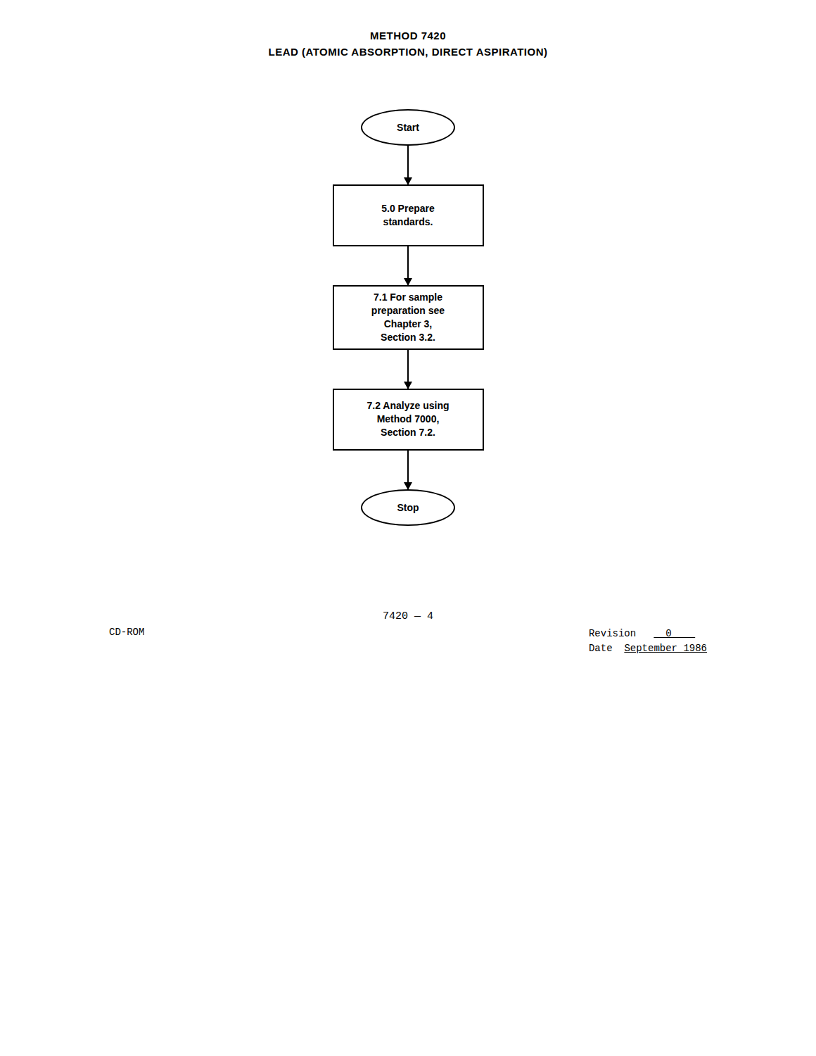METHOD 7420
LEAD (ATOMIC ABSORPTION, DIRECT ASPIRATION)
Start
5.0 Prepare
standards.
7.1 For sample
preparation see
Chapter 3,
Section 3.2.
7.2 Analyze using
Method 7000,
Section 7.2.
Stop
7420 — 4
CD-ROM
Revision 0
Date September 1986